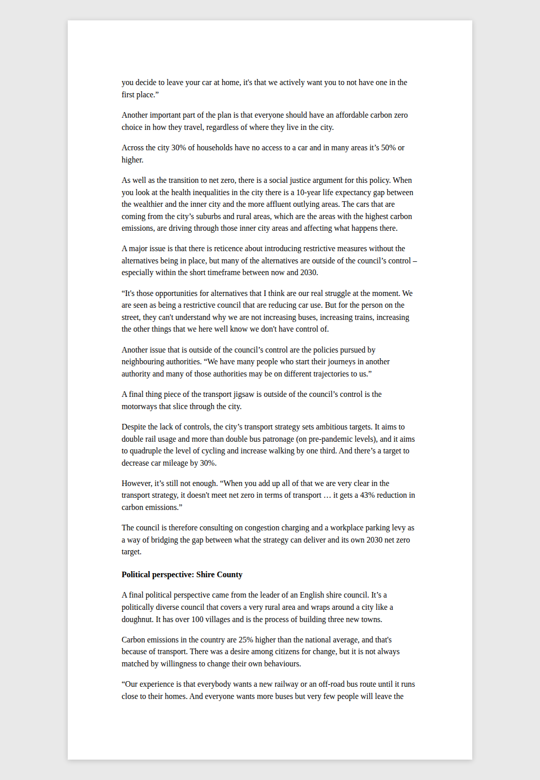you decide to leave your car at home, it's that we actively want you to not have one in the first place.”
Another important part of the plan is that everyone should have an affordable carbon zero choice in how they travel, regardless of where they live in the city.
Across the city 30% of households have no access to a car and in many areas it’s 50% or higher.
As well as the transition to net zero, there is a social justice argument for this policy. When you look at the health inequalities in the city there is a 10-year life expectancy gap between the wealthier and the inner city and the more affluent outlying areas. The cars that are coming from the city’s suburbs and rural areas, which are the areas with the highest carbon emissions, are driving through those inner city areas and affecting what happens there.
A major issue is that there is reticence about introducing restrictive measures without the alternatives being in place, but many of the alternatives are outside of the council’s control – especially within the short timeframe between now and 2030.
“It's those opportunities for alternatives that I think are our real struggle at the moment. We are seen as being a restrictive council that are reducing car use. But for the person on the street, they can't understand why we are not increasing buses, increasing trains, increasing the other things that we here well know we don't have control of.
Another issue that is outside of the council’s control are the policies pursued by neighbouring authorities. “We have many people who start their journeys in another authority and many of those authorities may be on different trajectories to us.”
A final thing piece of the transport jigsaw is outside of the council’s control is the motorways that slice through the city.
Despite the lack of controls, the city’s transport strategy sets ambitious targets. It aims to double rail usage and more than double bus patronage (on pre-pandemic levels), and it aims to quadruple the level of cycling and increase walking by one third. And there’s a target to decrease car mileage by 30%.
However, it’s still not enough. “When you add up all of that we are very clear in the transport strategy, it doesn't meet net zero in terms of transport … it gets a 43% reduction in carbon emissions.”
The council is therefore consulting on congestion charging and a workplace parking levy as a way of bridging the gap between what the strategy can deliver and its own 2030 net zero target.
Political perspective: Shire County
A final political perspective came from the leader of an English shire council. It’s a politically diverse council that covers a very rural area and wraps around a city like a doughnut. It has over 100 villages and is the process of building three new towns.
Carbon emissions in the country are 25% higher than the national average, and that's because of transport. There was a desire among citizens for change, but it is not always matched by willingness to change their own behaviours.
“Our experience is that everybody wants a new railway or an off-road bus route until it runs close to their homes. And everyone wants more buses but very few people will leave the